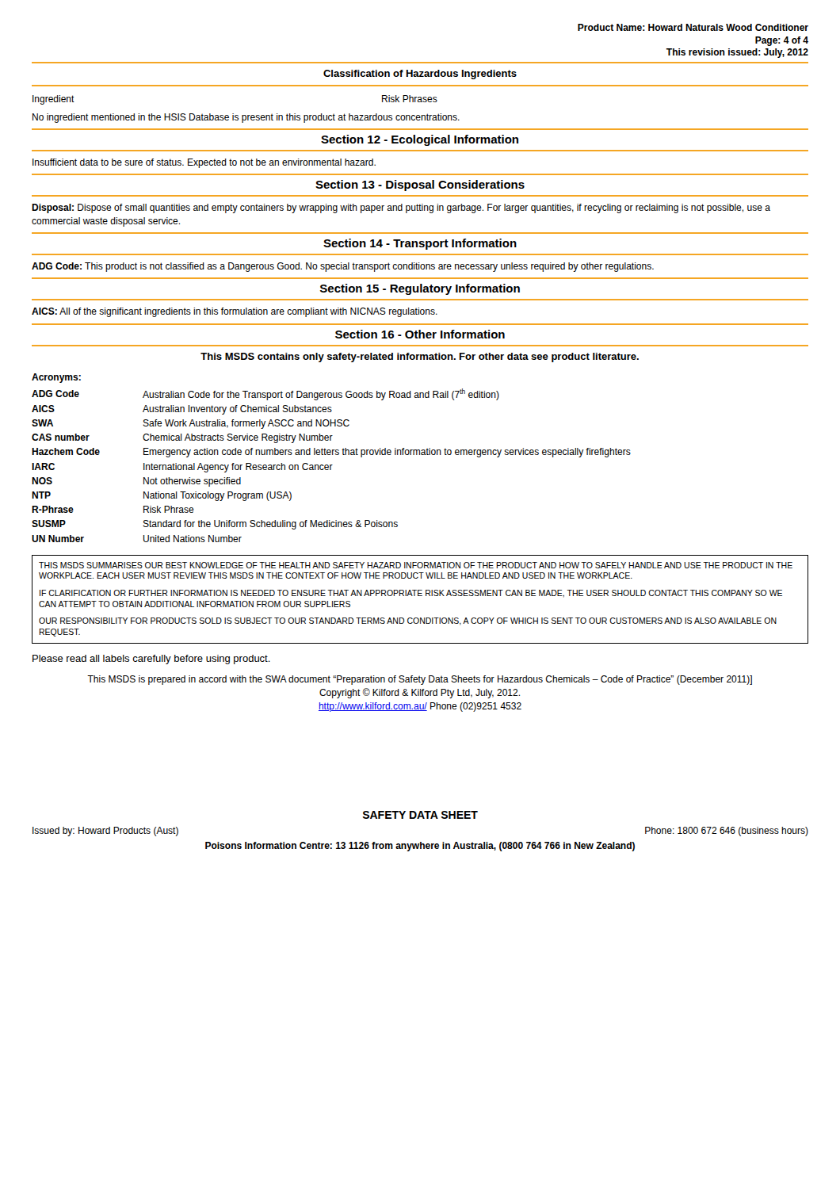Product Name: Howard Naturals Wood Conditioner
Page: 4 of 4
This revision issued: July, 2012
Classification of Hazardous Ingredients
Ingredient
Risk Phrases
No ingredient mentioned in the HSIS Database is present in this product at hazardous concentrations.
Section 12 - Ecological Information
Insufficient data to be sure of status. Expected to not be an environmental hazard.
Section 13 - Disposal Considerations
Disposal: Dispose of small quantities and empty containers by wrapping with paper and putting in garbage. For larger quantities, if recycling or reclaiming is not possible, use a commercial waste disposal service.
Section 14 - Transport Information
ADG Code: This product is not classified as a Dangerous Good. No special transport conditions are necessary unless required by other regulations.
Section 15 - Regulatory Information
AICS: All of the significant ingredients in this formulation are compliant with NICNAS regulations.
Section 16 - Other Information
This MSDS contains only safety-related information. For other data see product literature.
Acronyms:
| ADG Code | Australian Code for the Transport of Dangerous Goods by Road and Rail (7 th edition) |
| AICS | Australian Inventory of Chemical Substances |
| SWA | Safe Work Australia, formerly ASCC and NOHSC |
| CAS number | Chemical Abstracts Service Registry Number |
| Hazchem Code | Emergency action code of numbers and letters that provide information to emergency services especially firefighters |
| IARC | International Agency for Research on Cancer |
| NOS | Not otherwise specified |
| NTP | National Toxicology Program (USA) |
| R-Phrase | Risk Phrase |
| SUSMP | Standard for the Uniform Scheduling of Medicines & Poisons |
| UN Number | United Nations Number |
THIS MSDS SUMMARISES OUR BEST KNOWLEDGE OF THE HEALTH AND SAFETY HAZARD INFORMATION OF THE PRODUCT AND HOW TO SAFELY HANDLE AND USE THE PRODUCT IN THE WORKPLACE. EACH USER MUST REVIEW THIS MSDS IN THE CONTEXT OF HOW THE PRODUCT WILL BE HANDLED AND USED IN THE WORKPLACE.
IF CLARIFICATION OR FURTHER INFORMATION IS NEEDED TO ENSURE THAT AN APPROPRIATE RISK ASSESSMENT CAN BE MADE, THE USER SHOULD CONTACT THIS COMPANY SO WE CAN ATTEMPT TO OBTAIN ADDITIONAL INFORMATION FROM OUR SUPPLIERS
OUR RESPONSIBILITY FOR PRODUCTS SOLD IS SUBJECT TO OUR STANDARD TERMS AND CONDITIONS, A COPY OF WHICH IS SENT TO OUR CUSTOMERS AND IS ALSO AVAILABLE ON REQUEST.
Please read all labels carefully before using product.
This MSDS is prepared in accord with the SWA document “Preparation of Safety Data Sheets for Hazardous Chemicals – Code of Practice” (December 2011)]
Copyright © Kilford & Kilford Pty Ltd, July, 2012.
http://www.kilford.com.au/ Phone (02)9251 4532
SAFETY DATA SHEET
Issued by: Howard Products (Aust) Phone: 1800 672 646 (business hours)
Poisons Information Centre: 13 1126 from anywhere in Australia, (0800 764 766 in New Zealand)